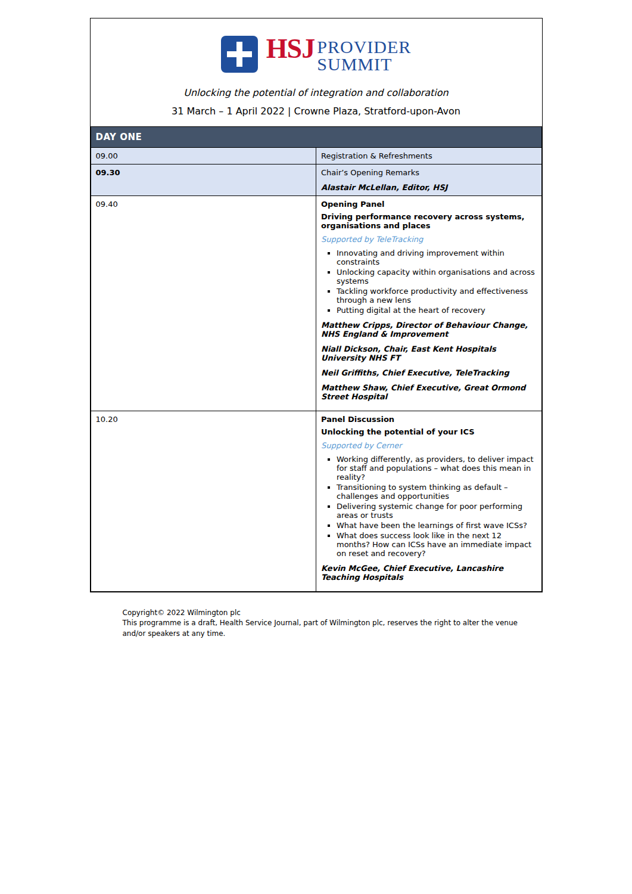HSJ PROVIDER SUMMIT
Unlocking the potential of integration and collaboration
31 March – 1 April 2022 | Crowne Plaza, Stratford-upon-Avon
| DAY ONE |
| 09.00 | Registration & Refreshments |
| 09.30 | Chair’s Opening Remarks Alastair McLellan, Editor, HSJ |
| 09.40 | Opening Panel Driving performance recovery across systems, organisations and places Supported by TeleTracking Innovating and driving improvement within constraints Unlocking capacity within organisations and across systems Tackling workforce productivity and effectiveness through a new lens Putting digital at the heart of recovery Matthew Cripps, Director of Behaviour Change, NHS England & Improvement Niall Dickson, Chair, East Kent Hospitals University NHS FT Neil Griffiths, Chief Executive, TeleTracking Matthew Shaw, Chief Executive, Great Ormond Street Hospital |
| 10.20 | Panel Discussion Unlocking the potential of your ICS Supported by Cerner Working differently, as providers, to deliver impact for staff and populations – what does this mean in reality? Transitioning to system thinking as default – challenges and opportunities Delivering systemic change for poor performing areas or trusts What have been the learnings of first wave ICSs? What does success look like in the next 12 months? How can ICSs have an immediate impact on reset and recovery? Kevin McGee, Chief Executive, Lancashire Teaching Hospitals |
Copyright© 2022 Wilmington plc
This programme is a draft, Health Service Journal, part of Wilmington plc, reserves the right to alter the venue and/or speakers at any time.